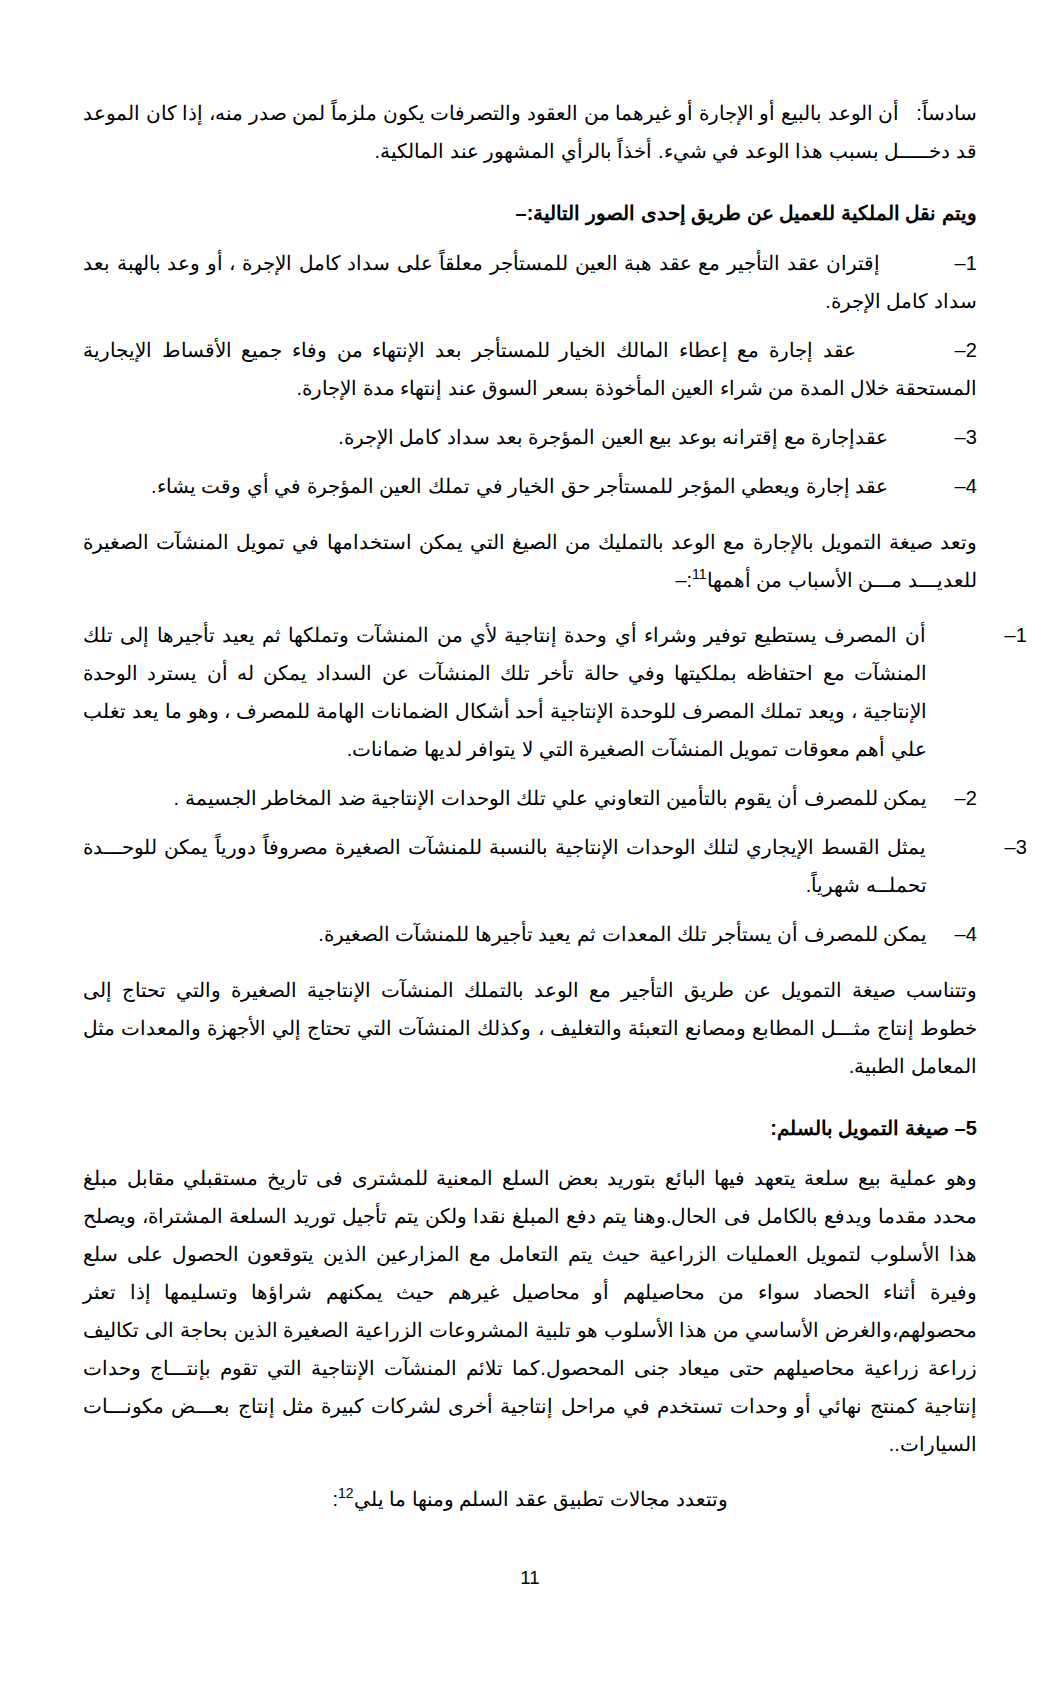سادساً: أن الوعد بالبيع أو الإجارة أو غيرهما من العقود والتصرفات يكون ملزماً لمن صدر منه، إذا كان الموعد قد دخـــــل بسبب هذا الوعد في شيء. أخذاً بالرأي المشهور عند المالكية.
ويتم نقل الملكية للعميل عن طريق إحدى الصور التالية:–
1– إقتران عقد التأجير مع عقد هبة العين للمستأجر معلقاً على سداد كامل الإجرة ، أو وعد بالهبة بعد سداد كامل الإجرة.
2– عقد إجارة مع إعطاء المالك الخيار للمستأجر بعد الإنتهاء من وفاء جميع الأقساط الإيجارية المستحقة خلال المدة من شراء العين المأخوذة بسعر السوق عند إنتهاء مدة الإجارة.
3– عقدإجارة مع إقترانه بوعد بيع العين المؤجرة بعد سداد كامل الإجرة.
4– عقد إجارة ويعطي المؤجر للمستأجر حق الخيار في تملك العين المؤجرة في أي وقت يشاء.
وتعد صيغة التمويل بالإجارة مع الوعد بالتمليك من الصيغ التي يمكن استخدامها في تمويل المنشآت الصغيرة للعديـــد مـــن الأسباب من أهمها11:–
1– أن المصرف يستطيع توفير وشراء أي وحدة إنتاجية لأي من المنشآت وتملكها ثم يعيد تأجيرها إلى تلك المنشآت مع احتفاظه بملكيتها وفي حالة تأخر تلك المنشآت عن السداد يمكن له أن يسترد الوحدة الإنتاجية ، ويعد تملك المصرف للوحدة الإنتاجية أحد أشكال الضمانات الهامة للمصرف ، وهو ما يعد تغلب علي أهم معوقات تمويل المنشآت الصغيرة التي لا يتوافر لديها ضمانات.
2– يمكن للمصرف أن يقوم بالتأمين التعاوني علي تلك الوحدات الإنتاجية ضد المخاطر الجسيمة .
3– يمثل القسط الإيجاري لتلك الوحدات الإنتاجية بالنسبة للمنشآت الصغيرة مصروفاً دورياً يمكن للوحـــدة تحملــه شهرياً.
4– يمكن للمصرف أن يستأجر تلك المعدات ثم يعيد تأجيرها للمنشآت الصغيرة.
وتتناسب صيغة التمويل عن طريق التأجير مع الوعد بالتملك المنشآت الإنتاجية الصغيرة والتي تحتاج إلى خطوط إنتاج مثـــل المطابع ومصانع التعبئة والتغليف ، وكذلك المنشآت التي تحتاج إلي الأجهزة والمعدات مثل المعامل الطبية.
5– صيغة التمويل بالسلم:
وهو عملية بيع سلعة يتعهد فيها البائع بتوريد بعض السلع المعنية للمشترى فى تاريخ مستقبلي مقابل مبلغ محدد مقدما ويدفع بالكامل فى الحال.وهنا يتم دفع المبلغ نقدا ولكن يتم تأجيل توريد السلعة المشتراة، ويصلح هذا الأسلوب لتمويل العمليات الزراعية حيث يتم التعامل مع المزارعين الذين يتوقعون الحصول على سلع وفيرة أثناء الحصاد سواء من محاصيلهم أو محاصيل غيرهم حيث يمكنهم شراؤها وتسليمها إذا تعثر محصولهم،والغرض الأساسي من هذا الأسلوب هو تلبية المشروعات الزراعية الصغيرة الذين بحاجة الى تكاليف زراعة زراعية محاصيلهم حتى ميعاد جنى المحصول.كما تلائم المنشآت الإنتاجية التي تقوم بإنتـــاج وحدات إنتاجية كمنتج نهائي أو وحدات تستخدم في مراحل إنتاجية أخرى لشركات كبيرة مثل إنتاج بعـــض مكونـــات السيارات..
وتتعدد مجالات تطبيق عقد السلم ومنها ما يلي12:
11